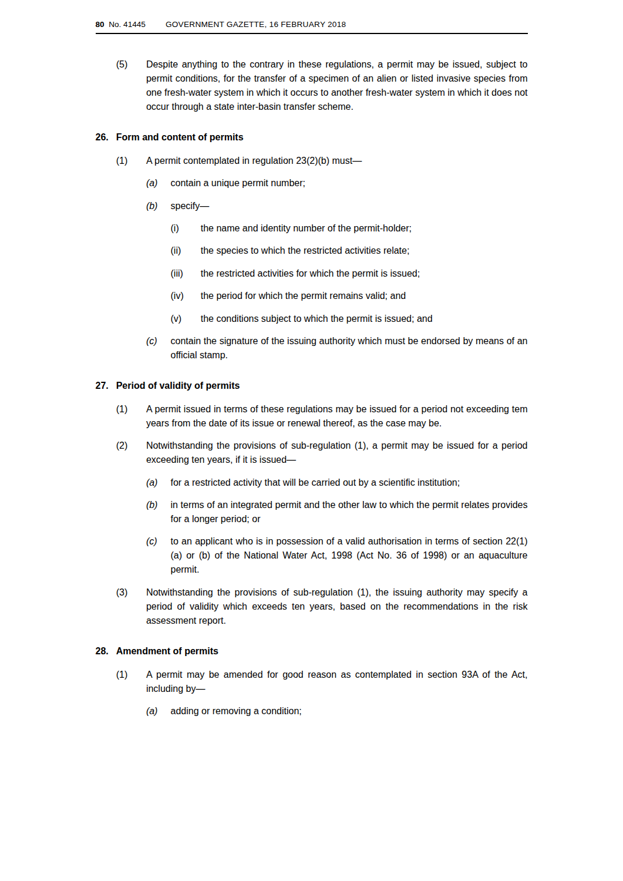80 No. 41445 GOVERNMENT GAZETTE, 16 FEBRUARY 2018
(5) Despite anything to the contrary in these regulations, a permit may be issued, subject to permit conditions, for the transfer of a specimen of an alien or listed invasive species from one fresh-water system in which it occurs to another fresh-water system in which it does not occur through a state inter-basin transfer scheme.
26. Form and content of permits
(1) A permit contemplated in regulation 23(2)(b) must—
(a) contain a unique permit number;
(b) specify—
(i) the name and identity number of the permit-holder;
(ii) the species to which the restricted activities relate;
(iii) the restricted activities for which the permit is issued;
(iv) the period for which the permit remains valid; and
(v) the conditions subject to which the permit is issued; and
(c) contain the signature of the issuing authority which must be endorsed by means of an official stamp.
27. Period of validity of permits
(1) A permit issued in terms of these regulations may be issued for a period not exceeding tem years from the date of its issue or renewal thereof, as the case may be.
(2) Notwithstanding the provisions of sub-regulation (1), a permit may be issued for a period exceeding ten years, if it is issued—
(a) for a restricted activity that will be carried out by a scientific institution;
(b) in terms of an integrated permit and the other law to which the permit relates provides for a longer period; or
(c) to an applicant who is in possession of a valid authorisation in terms of section 22(1)(a) or (b) of the National Water Act, 1998 (Act No. 36 of 1998) or an aquaculture permit.
(3) Notwithstanding the provisions of sub-regulation (1), the issuing authority may specify a period of validity which exceeds ten years, based on the recommendations in the risk assessment report.
28. Amendment of permits
(1) A permit may be amended for good reason as contemplated in section 93A of the Act, including by—
(a) adding or removing a condition;